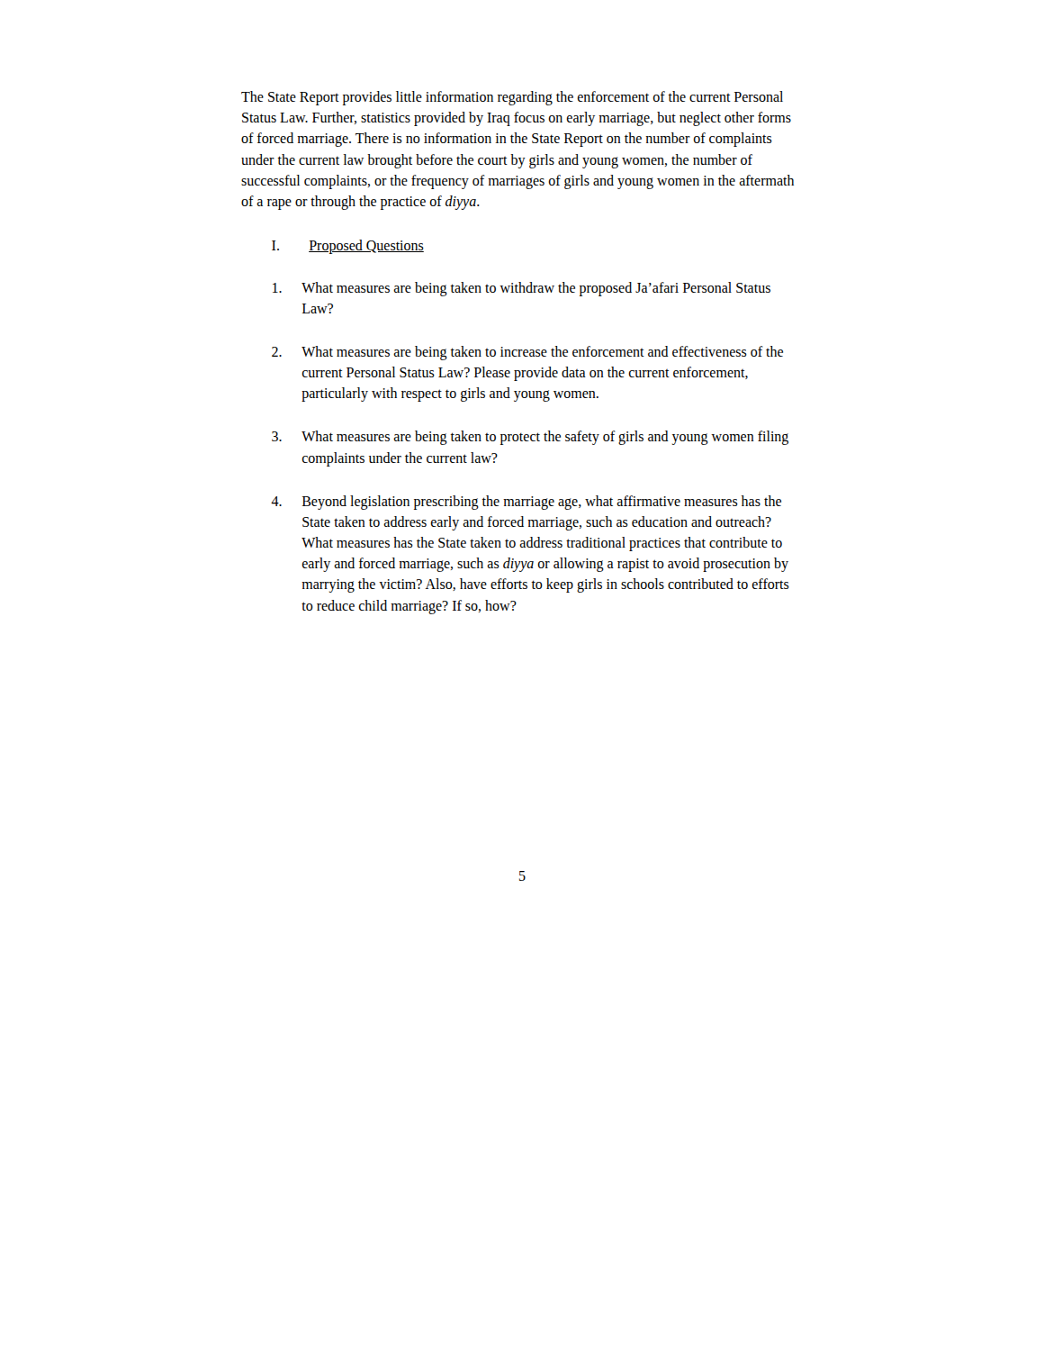The State Report provides little information regarding the enforcement of the current Personal Status Law. Further, statistics provided by Iraq focus on early marriage, but neglect other forms of forced marriage. There is no information in the State Report on the number of complaints under the current law brought before the court by girls and young women, the number of successful complaints, or the frequency of marriages of girls and young women in the aftermath of a rape or through the practice of diyya.
I. Proposed Questions
1. What measures are being taken to withdraw the proposed Ja’afari Personal Status Law?
2. What measures are being taken to increase the enforcement and effectiveness of the current Personal Status Law? Please provide data on the current enforcement, particularly with respect to girls and young women.
3. What measures are being taken to protect the safety of girls and young women filing complaints under the current law?
4. Beyond legislation prescribing the marriage age, what affirmative measures has the State taken to address early and forced marriage, such as education and outreach? What measures has the State taken to address traditional practices that contribute to early and forced marriage, such as diyya or allowing a rapist to avoid prosecution by marrying the victim? Also, have efforts to keep girls in schools contributed to efforts to reduce child marriage? If so, how?
5